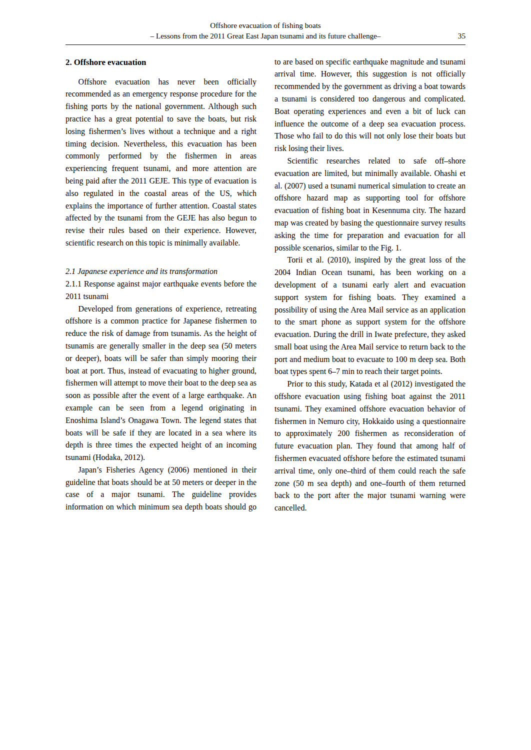Offshore evacuation of fishing boats – Lessons from the 2011 Great East Japan tsunami and its future challenge– 35
2. Offshore evacuation
Offshore evacuation has never been officially recommended as an emergency response procedure for the fishing ports by the national government. Although such practice has a great potential to save the boats, but risk losing fishermen’s lives without a technique and a right timing decision. Nevertheless, this evacuation has been commonly performed by the fishermen in areas experiencing frequent tsunami, and more attention are being paid after the 2011 GEJE. This type of evacuation is also regulated in the coastal areas of the US, which explains the importance of further attention. Coastal states affected by the tsunami from the GEJE has also begun to revise their rules based on their experience. However, scientific research on this topic is minimally available.
2.1 Japanese experience and its transformation
2.1.1 Response against major earthquake events before the 2011 tsunami
Developed from generations of experience, retreating offshore is a common practice for Japanese fishermen to reduce the risk of damage from tsunamis. As the height of tsunamis are generally smaller in the deep sea (50 meters or deeper), boats will be safer than simply mooring their boat at port. Thus, instead of evacuating to higher ground, fishermen will attempt to move their boat to the deep sea as soon as possible after the event of a large earthquake. An example can be seen from a legend originating in Enoshima Island’s Onagawa Town. The legend states that boats will be safe if they are located in a sea where its depth is three times the expected height of an incoming tsunami (Hodaka, 2012).
Japan’s Fisheries Agency (2006) mentioned in their guideline that boats should be at 50 meters or deeper in the case of a major tsunami. The guideline provides information on which minimum sea depth boats should go to are based on specific earthquake magnitude and tsunami arrival time. However, this suggestion is not officially recommended by the government as driving a boat towards a tsunami is considered too dangerous and complicated. Boat operating experiences and even a bit of luck can influence the outcome of a deep sea evacuation process. Those who fail to do this will not only lose their boats but risk losing their lives.
Scientific researches related to safe off–shore evacuation are limited, but minimally available. Ohashi et al. (2007) used a tsunami numerical simulation to create an offshore hazard map as supporting tool for offshore evacuation of fishing boat in Kesennuma city. The hazard map was created by basing the questionnaire survey results asking the time for preparation and evacuation for all possible scenarios, similar to the Fig. 1.
Torii et al. (2010), inspired by the great loss of the 2004 Indian Ocean tsunami, has been working on a development of a tsunami early alert and evacuation support system for fishing boats. They examined a possibility of using the Area Mail service as an application to the smart phone as support system for the offshore evacuation. During the drill in Iwate prefecture, they asked small boat using the Area Mail service to return back to the port and medium boat to evacuate to 100 m deep sea. Both boat types spent 6–7 min to reach their target points.
Prior to this study, Katada et al (2012) investigated the offshore evacuation using fishing boat against the 2011 tsunami. They examined offshore evacuation behavior of fishermen in Nemuro city, Hokkaido using a questionnaire to approximately 200 fishermen as reconsideration of future evacuation plan. They found that among half of fishermen evacuated offshore before the estimated tsunami arrival time, only one–third of them could reach the safe zone (50 m sea depth) and one–fourth of them returned back to the port after the major tsunami warning were cancelled.